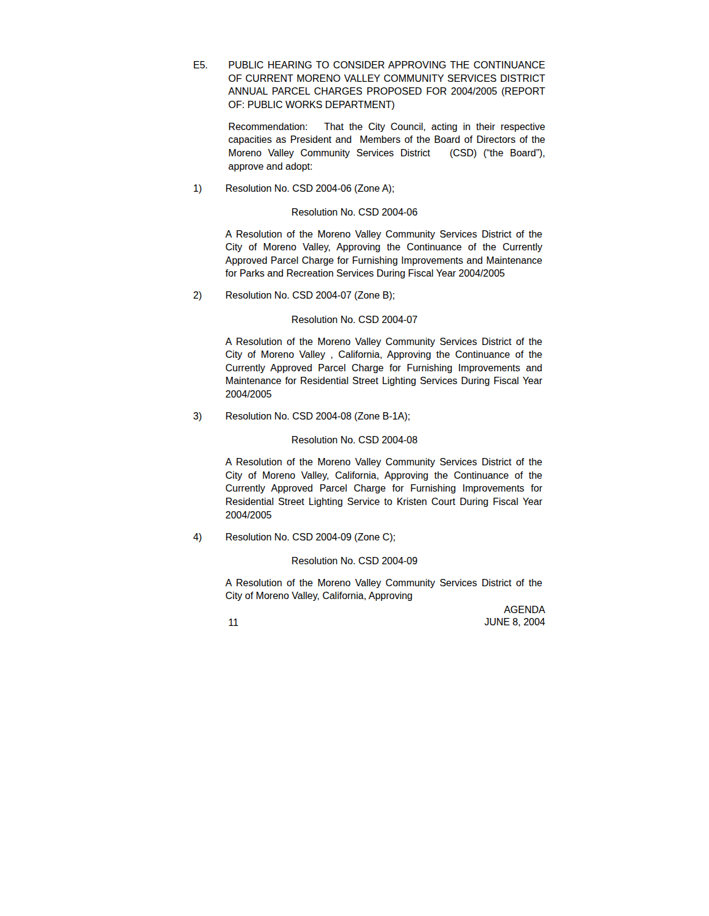E5.
PUBLIC HEARING TO CONSIDER APPROVING THE CONTINUANCE OF CURRENT MORENO VALLEY COMMUNITY SERVICES DISTRICT ANNUAL PARCEL CHARGES PROPOSED FOR 2004/2005 (Report of: Public Works Department)
Recommendation: That the City Council, acting in their respective capacities as President and Members of the Board of Directors of the Moreno Valley Community Services District (CSD) (“the Board”), approve and adopt:
1)
Resolution No. CSD 2004-06 (Zone A);
Resolution No. CSD 2004-06
A Resolution of the Moreno Valley Community Services District of the City of Moreno Valley, Approving the Continuance of the Currently Approved Parcel Charge for Furnishing Improvements and Maintenance for Parks and Recreation Services During Fiscal Year 2004/2005
2)
Resolution No. CSD 2004-07 (Zone B);
Resolution No. CSD 2004-07
A Resolution of the Moreno Valley Community Services District of the City of Moreno Valley , California, Approving the Continuance of the Currently Approved Parcel Charge for Furnishing Improvements and Maintenance for Residential Street Lighting Services During Fiscal Year 2004/2005
3)
Resolution No. CSD 2004-08 (Zone B-1A);
Resolution No. CSD 2004-08
A Resolution of the Moreno Valley Community Services District of the City of Moreno Valley, California, Approving the Continuance of the Currently Approved Parcel Charge for Furnishing Improvements for Residential Street Lighting Service to Kristen Court During Fiscal Year 2004/2005
4)
Resolution No. CSD 2004-09 (Zone C);
Resolution No. CSD 2004-09
A Resolution of the Moreno Valley Community Services District of the City of Moreno Valley, California, Approving
11
AGENDA
JUNE 8, 2004